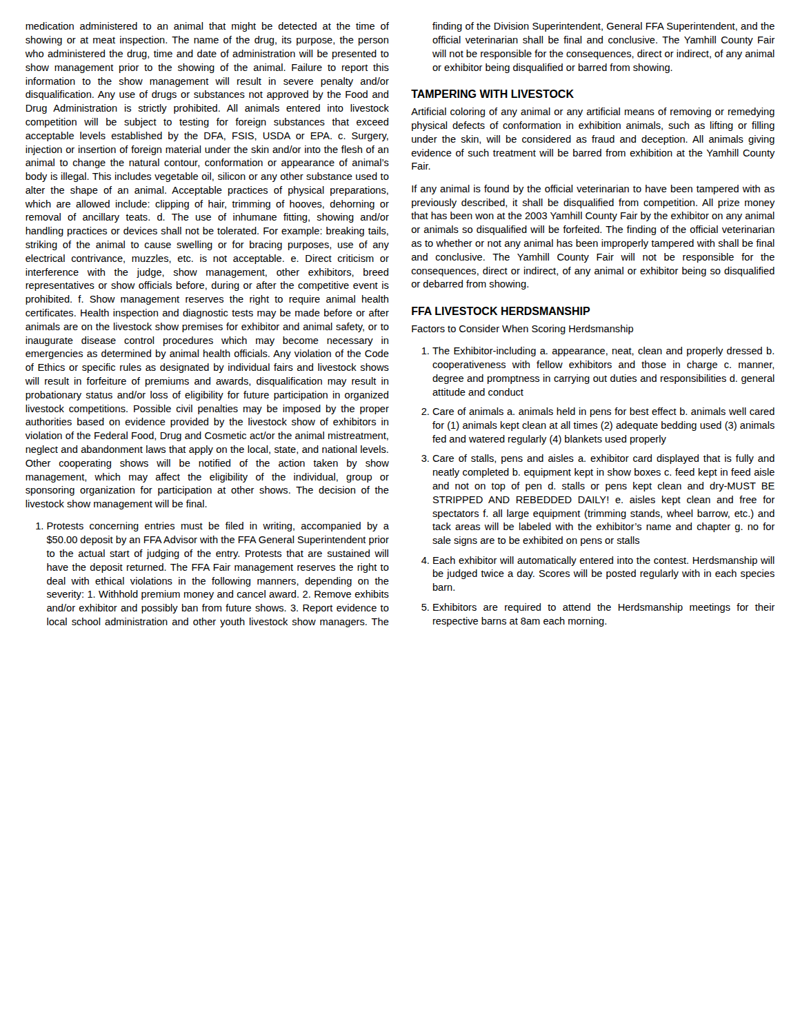medication administered to an animal that might be detected at the time of showing or at meat inspection. The name of the drug, its purpose, the person who administered the drug, time and date of administration will be presented to show management prior to the showing of the animal. Failure to report this information to the show management will result in severe penalty and/or disqualification. Any use of drugs or substances not approved by the Food and Drug Administration is strictly prohibited. All animals entered into livestock competition will be subject to testing for foreign substances that exceed acceptable levels established by the DFA, FSIS, USDA or EPA. c. Surgery, injection or insertion of foreign material under the skin and/or into the flesh of an animal to change the natural contour, conformation or appearance of animal’s body is illegal. This includes vegetable oil, silicon or any other substance used to alter the shape of an animal. Acceptable practices of physical preparations, which are allowed include: clipping of hair, trimming of hooves, dehorning or removal of ancillary teats. d. The use of inhumane fitting, showing and/or handling practices or devices shall not be tolerated. For example: breaking tails, striking of the animal to cause swelling or for bracing purposes, use of any electrical contrivance, muzzles, etc. is not acceptable. e. Direct criticism or interference with the judge, show management, other exhibitors, breed representatives or show officials before, during or after the competitive event is prohibited. f. Show management reserves the right to require animal health certificates. Health inspection and diagnostic tests may be made before or after animals are on the livestock show premises for exhibitor and animal safety, or to inaugurate disease control procedures which may become necessary in emergencies as determined by animal health officials. Any violation of the Code of Ethics or specific rules as designated by individual fairs and livestock shows will result in forfeiture of premiums and awards, disqualification may result in probationary status and/or loss of eligibility for future participation in organized livestock competitions. Possible civil penalties may be imposed by the proper authorities based on evidence provided by the livestock show of exhibitors in violation of the Federal Food, Drug and Cosmetic act/or the animal mistreatment, neglect and abandonment laws that apply on the local, state, and national levels. Other cooperating shows will be notified of the action taken by show management, which may affect the eligibility of the individual, group or sponsoring organization for participation at other shows. The decision of the livestock show management will be final.
Protests concerning entries must be filed in writing, accompanied by a $50.00 deposit by an FFA Advisor with the FFA General Superintendent prior to the actual start of judging of the entry. Protests that are sustained will have the deposit returned. The FFA Fair management reserves the right to deal with ethical violations in the following manners, depending on the severity: 1. Withhold premium money and cancel award. 2. Remove exhibits and/or exhibitor and possibly ban from future shows. 3. Report evidence to local school administration and other youth livestock show managers. The finding of the Division Superintendent, General FFA Superintendent, and the official veterinarian shall be final and conclusive. The Yamhill County Fair will not be responsible for the consequences, direct or indirect, of any animal or exhibitor being disqualified or barred from showing.
TAMPERING WITH LIVESTOCK
Artificial coloring of any animal or any artificial means of removing or remedying physical defects of conformation in exhibition animals, such as lifting or filling under the skin, will be considered as fraud and deception. All animals giving evidence of such treatment will be barred from exhibition at the Yamhill County Fair.
If any animal is found by the official veterinarian to have been tampered with as previously described, it shall be disqualified from competition. All prize money that has been won at the 2003 Yamhill County Fair by the exhibitor on any animal or animals so disqualified will be forfeited. The finding of the official veterinarian as to whether or not any animal has been improperly tampered with shall be final and conclusive. The Yamhill County Fair will not be responsible for the consequences, direct or indirect, of any animal or exhibitor being so disqualified or debarred from showing.
FFA LIVESTOCK HERDSMANSHIP
Factors to Consider When Scoring Herdsmanship
The Exhibitor-including a. appearance, neat, clean and properly dressed b. cooperativeness with fellow exhibitors and those in charge c. manner, degree and promptness in carrying out duties and responsibilities d. general attitude and conduct
Care of animals a. animals held in pens for best effect b. animals well cared for (1) animals kept clean at all times (2) adequate bedding used (3) animals fed and watered regularly (4) blankets used properly
Care of stalls, pens and aisles a. exhibitor card displayed that is fully and neatly completed b. equipment kept in show boxes c. feed kept in feed aisle and not on top of pen d. stalls or pens kept clean and dry-MUST BE STRIPPED AND REBEDDED DAILY! e. aisles kept clean and free for spectators f. all large equipment (trimming stands, wheel barrow, etc.) and tack areas will be labeled with the exhibitor’s name and chapter g. no for sale signs are to be exhibited on pens or stalls
Each exhibitor will automatically entered into the contest. Herdsmanship will be judged twice a day. Scores will be posted regularly with in each species barn.
Exhibitors are required to attend the Herdsmanship meetings for their respective barns at 8am each morning.